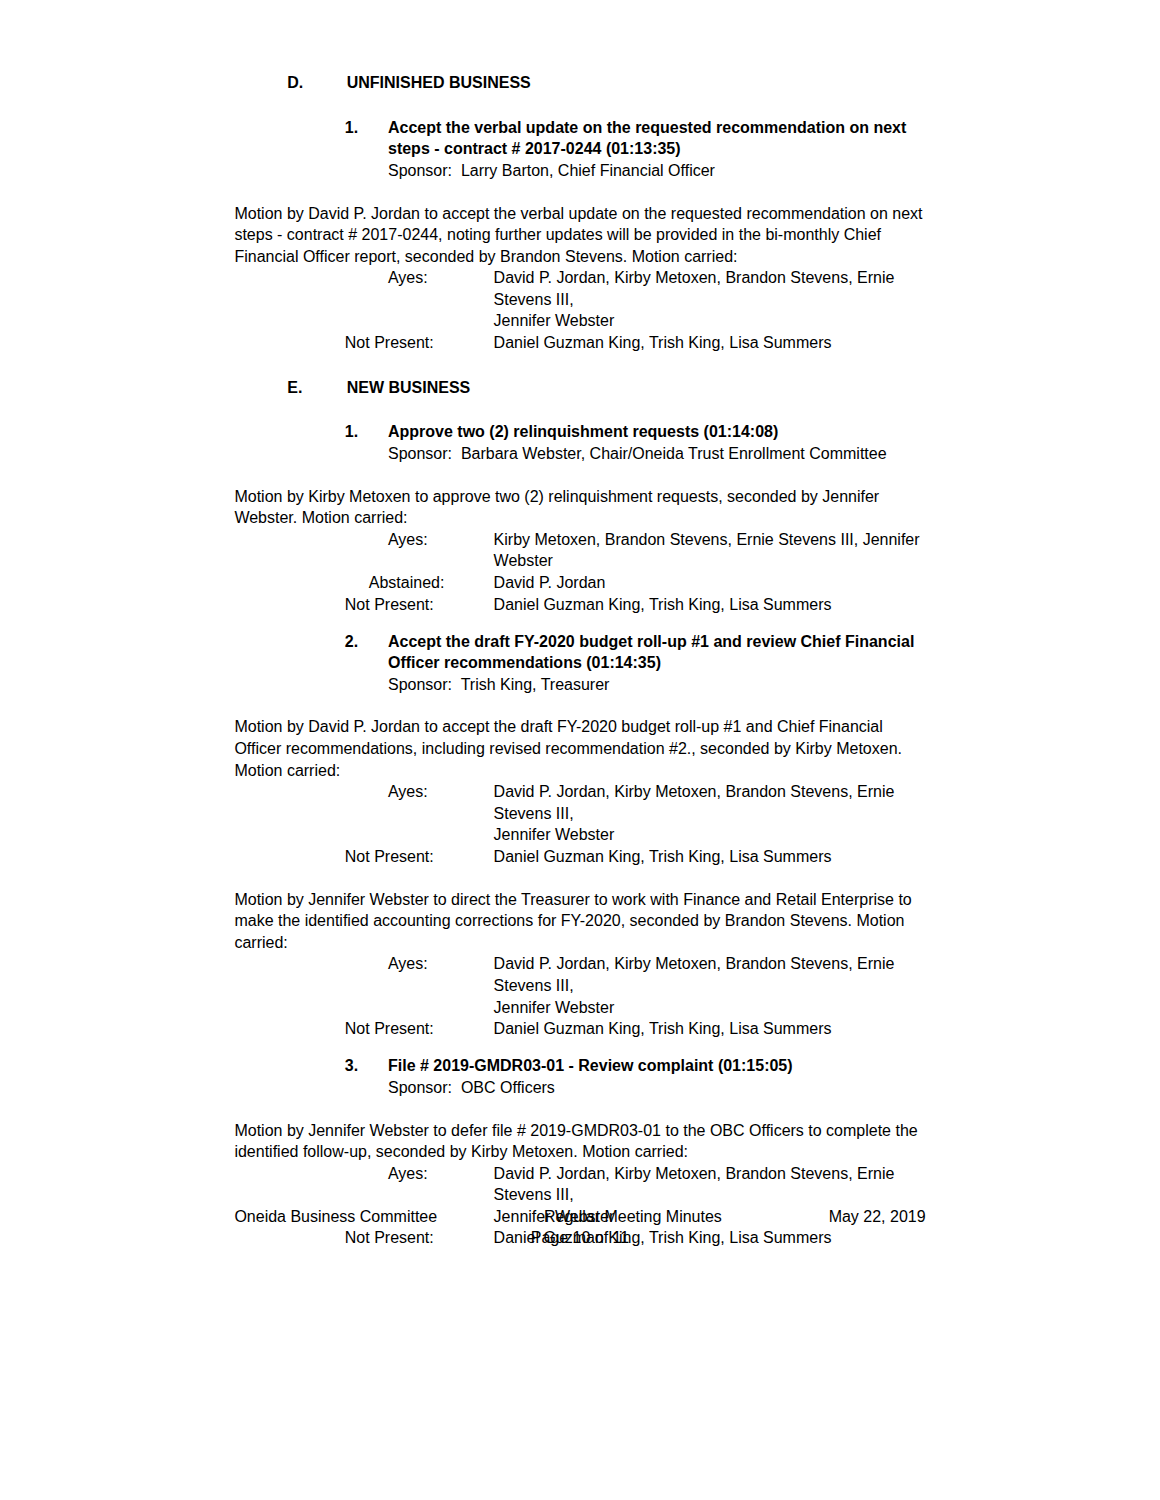D.
UNFINISHED BUSINESS
1.
Accept the verbal update on the requested recommendation on next steps - contract # 2017-0244 (01:13:35)
Sponsor: Larry Barton, Chief Financial Officer
Motion by David P. Jordan to accept the verbal update on the requested recommendation on next steps - contract # 2017-0244, noting further updates will be provided in the bi-monthly Chief Financial Officer report, seconded by Brandon Stevens. Motion carried:
| Ayes: | David P. Jordan, Kirby Metoxen, Brandon Stevens, Ernie Stevens III, Jennifer Webster |
| Not Present: | Daniel Guzman King, Trish King, Lisa Summers |
E.
NEW BUSINESS
1.
Approve two (2) relinquishment requests (01:14:08)
Sponsor: Barbara Webster, Chair/Oneida Trust Enrollment Committee
Motion by Kirby Metoxen to approve two (2) relinquishment requests, seconded by Jennifer Webster. Motion carried:
| Ayes: | Kirby Metoxen, Brandon Stevens, Ernie Stevens III, Jennifer Webster |
| Abstained: | David P. Jordan |
| Not Present: | Daniel Guzman King, Trish King, Lisa Summers |
2.
Accept the draft FY-2020 budget roll-up #1 and review Chief Financial Officer recommendations (01:14:35)
Sponsor: Trish King, Treasurer
Motion by David P. Jordan to accept the draft FY-2020 budget roll-up #1 and Chief Financial Officer recommendations, including revised recommendation #2., seconded by Kirby Metoxen. Motion carried:
| Ayes: | David P. Jordan, Kirby Metoxen, Brandon Stevens, Ernie Stevens III, Jennifer Webster |
| Not Present: | Daniel Guzman King, Trish King, Lisa Summers |
Motion by Jennifer Webster to direct the Treasurer to work with Finance and Retail Enterprise to make the identified accounting corrections for FY-2020, seconded by Brandon Stevens. Motion carried:
| Ayes: | David P. Jordan, Kirby Metoxen, Brandon Stevens, Ernie Stevens III, Jennifer Webster |
| Not Present: | Daniel Guzman King, Trish King, Lisa Summers |
3.
File # 2019-GMDR03-01 - Review complaint (01:15:05)
Sponsor: OBC Officers
Motion by Jennifer Webster to defer file # 2019-GMDR03-01 to the OBC Officers to complete the identified follow-up, seconded by Kirby Metoxen. Motion carried:
| Ayes: | David P. Jordan, Kirby Metoxen, Brandon Stevens, Ernie Stevens III, Jennifer Webster |
| Not Present: | Daniel Guzman King, Trish King, Lisa Summers |
Oneida Business Committee
Regular Meeting Minutes
May 22, 2019
Page 10 of 11